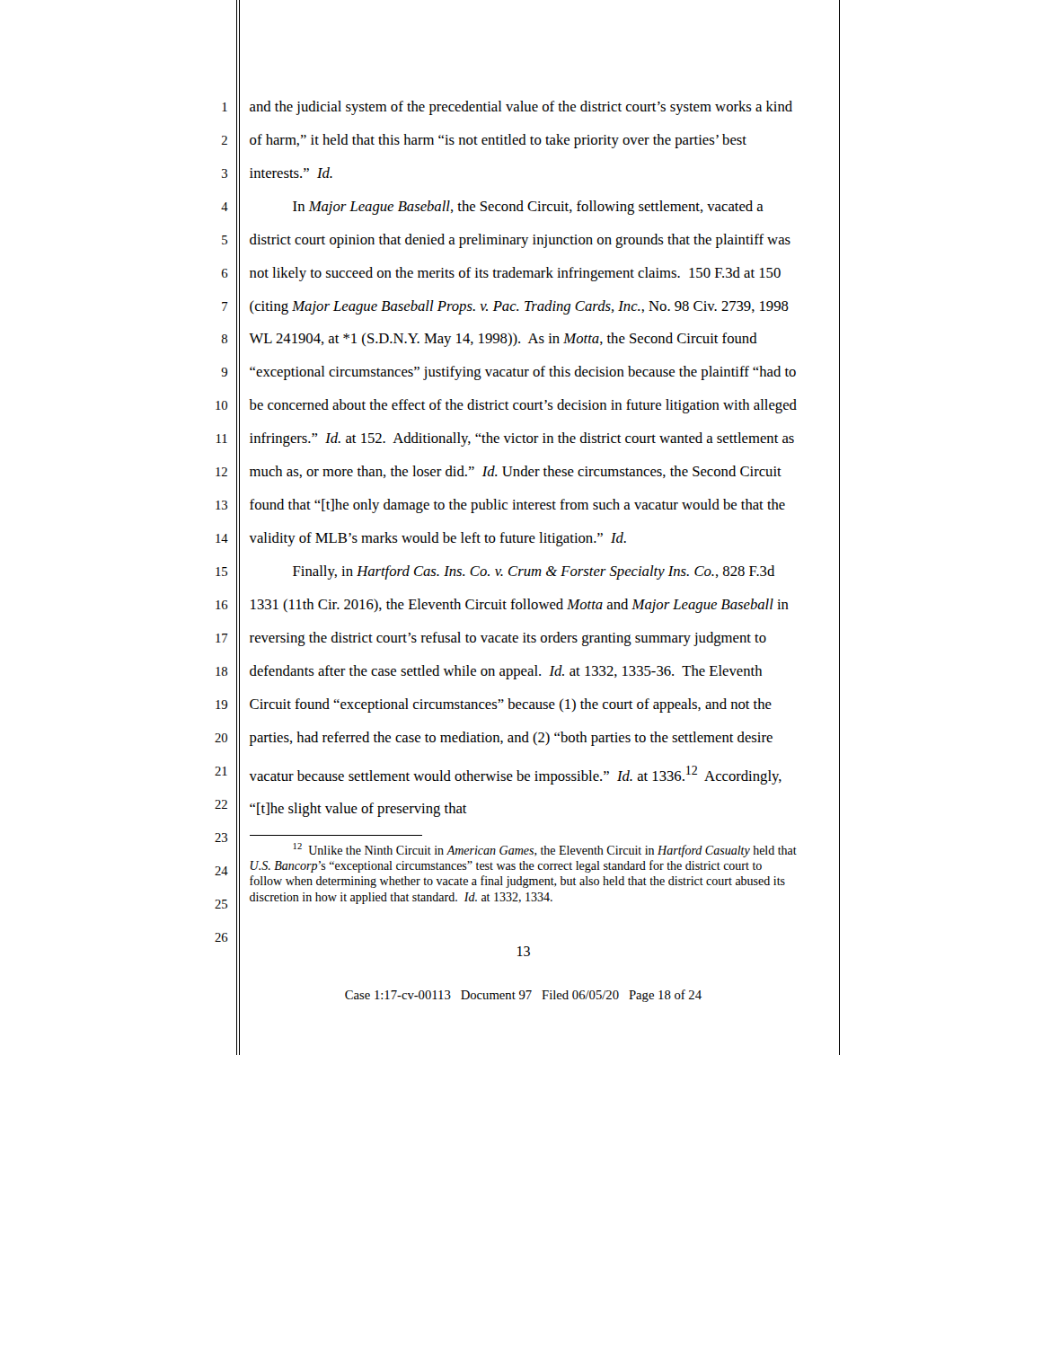1
2
3
4
5
6
7
8
9
10
11
12
13
14
15
16
17
18
19
20
21
22
23
24
25
26
and the judicial system of the precedential value of the district court’s system works a kind of harm,” it held that this harm “is not entitled to take priority over the parties’ best interests.” Id.
In Major League Baseball, the Second Circuit, following settlement, vacated a district court opinion that denied a preliminary injunction on grounds that the plaintiff was not likely to succeed on the merits of its trademark infringement claims. 150 F.3d at 150 (citing Major League Baseball Props. v. Pac. Trading Cards, Inc., No. 98 Civ. 2739, 1998 WL 241904, at *1 (S.D.N.Y. May 14, 1998)). As in Motta, the Second Circuit found “exceptional circumstances” justifying vacatur of this decision because the plaintiff “had to be concerned about the effect of the district court’s decision in future litigation with alleged infringers.” Id. at 152. Additionally, “the victor in the district court wanted a settlement as much as, or more than, the loser did.” Id. Under these circumstances, the Second Circuit found that “[t]he only damage to the public interest from such a vacatur would be that the validity of MLB’s marks would be left to future litigation.” Id.
Finally, in Hartford Cas. Ins. Co. v. Crum & Forster Specialty Ins. Co., 828 F.3d 1331 (11th Cir. 2016), the Eleventh Circuit followed Motta and Major League Baseball in reversing the district court’s refusal to vacate its orders granting summary judgment to defendants after the case settled while on appeal. Id. at 1332, 1335-36. The Eleventh Circuit found “exceptional circumstances” because (1) the court of appeals, and not the parties, had referred the case to mediation, and (2) “both parties to the settlement desire vacatur because settlement would otherwise be impossible.” Id. at 1336.12 Accordingly, “[t]he slight value of preserving that
12 Unlike the Ninth Circuit in American Games, the Eleventh Circuit in Hartford Casualty held that U.S. Bancorp’s “exceptional circumstances” test was the correct legal standard for the district court to follow when determining whether to vacate a final judgment, but also held that the district court abused its discretion in how it applied that standard. Id. at 1332, 1334.
13
Case 1:17-cv-00113 Document 97 Filed 06/05/20 Page 18 of 24